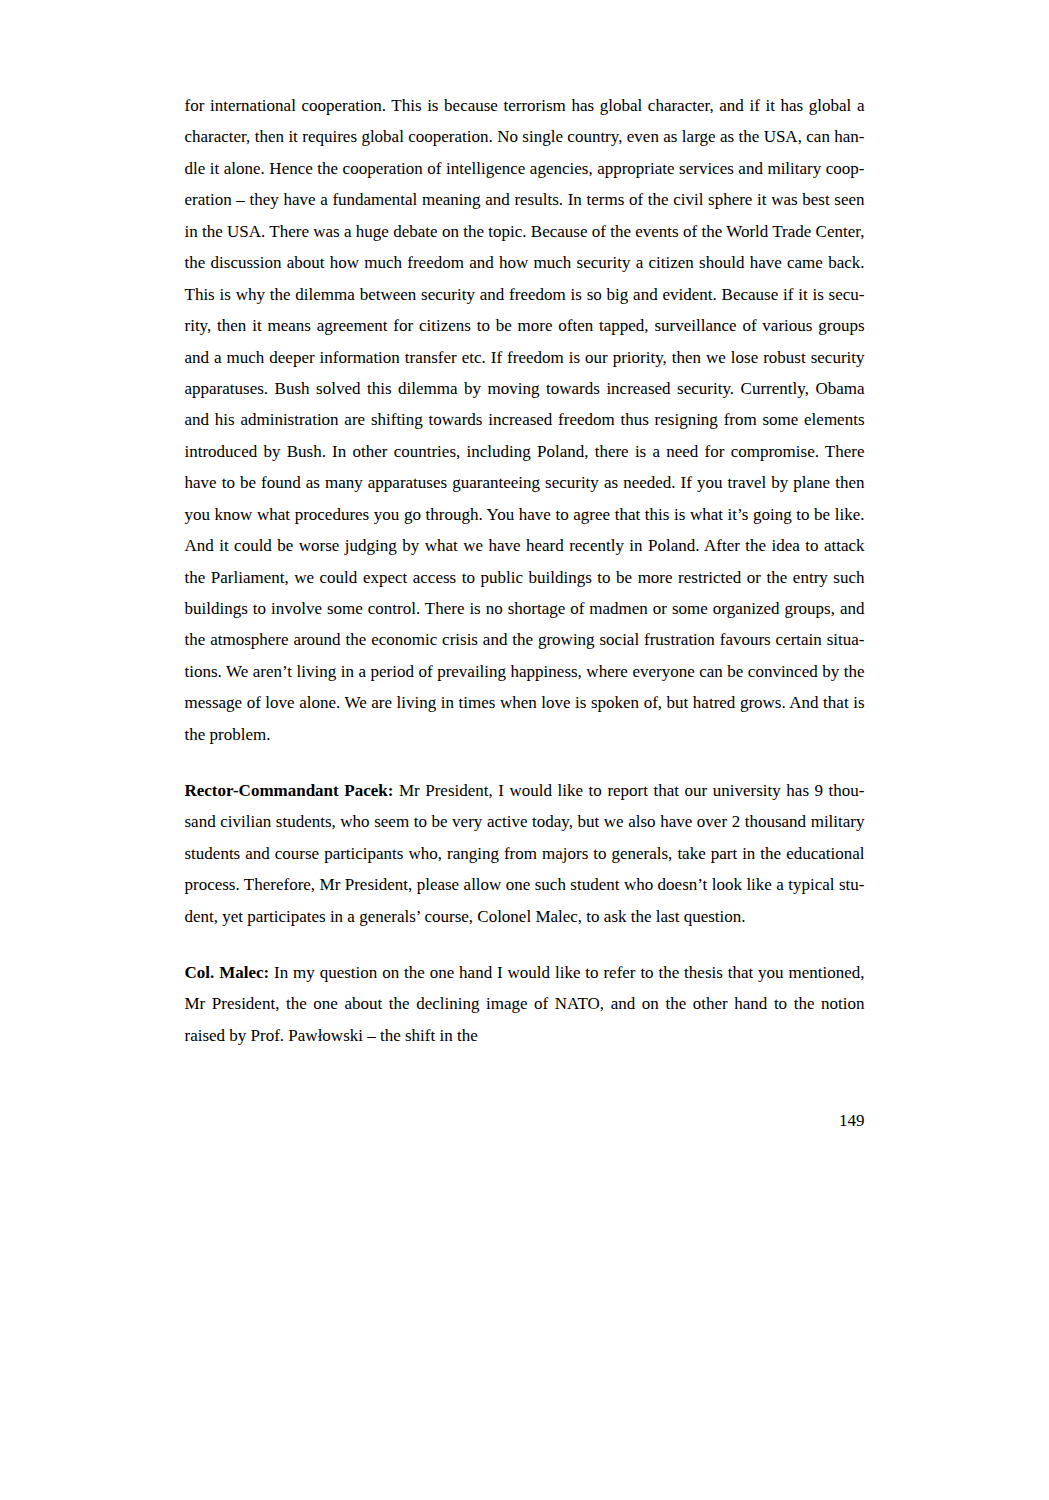for international cooperation. This is because terrorism has global character, and if it has global a character, then it requires global cooperation. No single country, even as large as the USA, can handle it alone. Hence the cooperation of intelligence agencies, appropriate services and military cooperation – they have a fundamental meaning and results. In terms of the civil sphere it was best seen in the USA. There was a huge debate on the topic. Because of the events of the World Trade Center, the discussion about how much freedom and how much security a citizen should have came back. This is why the dilemma between security and freedom is so big and evident. Because if it is security, then it means agreement for citizens to be more often tapped, surveillance of various groups and a much deeper information transfer etc. If freedom is our priority, then we lose robust security apparatuses. Bush solved this dilemma by moving towards increased security. Currently, Obama and his administration are shifting towards increased freedom thus resigning from some elements introduced by Bush. In other countries, including Poland, there is a need for compromise. There have to be found as many apparatuses guaranteeing security as needed. If you travel by plane then you know what procedures you go through. You have to agree that this is what it’s going to be like. And it could be worse judging by what we have heard recently in Poland. After the idea to attack the Parliament, we could expect access to public buildings to be more restricted or the entry such buildings to involve some control. There is no shortage of madmen or some organized groups, and the atmosphere around the economic crisis and the growing social frustration favours certain situations. We aren’t living in a period of prevailing happiness, where everyone can be convinced by the message of love alone. We are living in times when love is spoken of, but hatred grows. And that is the problem.
Rector-Commandant Pacek: Mr President, I would like to report that our university has 9 thousand civilian students, who seem to be very active today, but we also have over 2 thousand military students and course participants who, ranging from majors to generals, take part in the educational process. Therefore, Mr President, please allow one such student who doesn’t look like a typical student, yet participates in a generals’ course, Colonel Malec, to ask the last question.
Col. Malec: In my question on the one hand I would like to refer to the thesis that you mentioned, Mr President, the one about the declining image of NATO, and on the other hand to the notion raised by Prof. Pawłowski – the shift in the
149